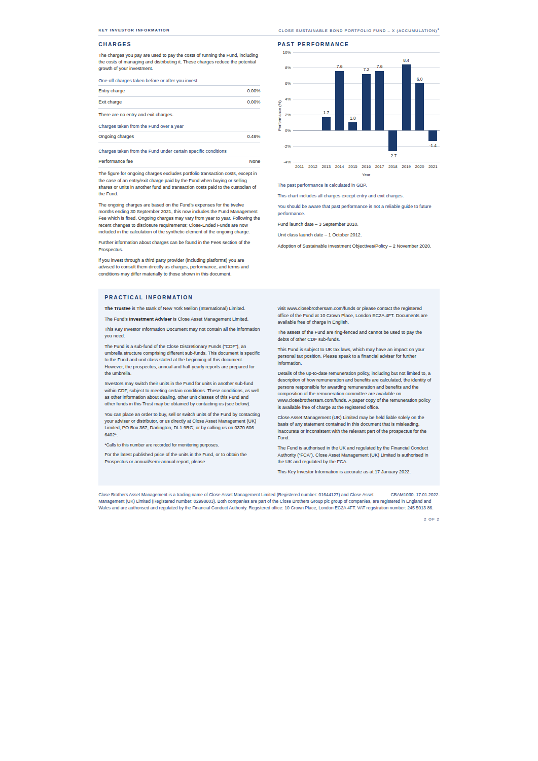KEY INVESTOR INFORMATION
CLOSE SUSTAINABLE BOND PORTFOLIO FUND – X (ACCUMULATION)1
CHARGES
The charges you pay are used to pay the costs of running the Fund, including the costs of managing and distributing it. These charges reduce the potential growth of your investment.
One-off charges taken before or after you invest
| Entry charge | 0.00% |
| Exit charge | 0.00% |
There are no entry and exit charges.
Charges taken from the Fund over a year
| Ongoing charges | 0.48% |
Charges taken from the Fund under certain specific conditions
| Performance fee | None |
The figure for ongoing charges excludes portfolio transaction costs, except in the case of an entry/exit charge paid by the Fund when buying or selling shares or units in another fund and transaction costs paid to the custodian of the Fund.
The ongoing charges are based on the Fund’s expenses for the twelve months ending 30 September 2021, this now includes the Fund Management Fee which is fixed. Ongoing charges may vary from year to year. Following the recent changes to disclosure requirements; Close-Ended Funds are now included in the calculation of the synthetic element of the ongoing charge.
Further information about charges can be found in the Fees section of the Prospectus.
if you invest through a third party provider (including platforms) you are advised to consult them directly as charges, performance, and terms and conditions may differ materially to those shown in this document.
PAST PERFORMANCE
Performance (%)
10%
8%
6%
4%
2%
0%
-2%
-4%
1.7
7.6
1.0
7.2
7.6
-2.7
8.4
6.0
-1.4
2011
2012
2013
2014
2015
2016
2017
2018
2019
2020
2021
Year
The past performance is calculated in GBP.
This chart includes all charges except entry and exit charges.
You should be aware that past performance is not a reliable guide to future performance.
Fund launch date – 3 September 2010.
Unit class launch date – 1 October 2012.
Adoption of Sustainable Investment Objectives/Policy – 2 November 2020.
PRACTICAL INFORMATION
The Trustee is The Bank of New York Mellon (International) Limited.
The Fund’s Investment Adviser is Close Asset Management Limited.
This Key Investor Information Document may not contain all the information you need.
The Fund is a sub-fund of the Close Discretionary Funds (“CDF”), an umbrella structure comprising different sub-funds. This document is specific to the Fund and unit class stated at the beginning of this document. However, the prospectus, annual and half-yearly reports are prepared for the umbrella.
Investors may switch their units in the Fund for units in another sub-fund within CDF, subject to meeting certain conditions. These conditions, as well as other information about dealing, other unit classes of this Fund and other funds in this Trust may be obtained by contacting us (see below).
You can place an order to buy, sell or switch units of the Fund by contacting your adviser or distributor, or us directly at Close Asset Management (UK) Limited, PO Box 367, Darlington, DL1 9RG; or by calling us on 0370 606 6402*.
*Calls to this number are recorded for monitoring purposes.
For the latest published price of the units in the Fund, or to obtain the Prospectus or annual/semi-annual report, please
visit www.closebrothersam.com/funds or please contact the registered office of the Fund at 10 Crown Place, London EC2A 4FT. Documents are available free of charge in English.
The assets of the Fund are ring-fenced and cannot be used to pay the debts of other CDF sub-funds.
This Fund is subject to UK tax laws, which may have an impact on your personal tax position. Please speak to a financial adviser for further information.
Details of the up-to-date remuneration policy, including but not limited to, a description of how remuneration and benefits are calculated, the identity of persons responsible for awarding remuneration and benefits and the composition of the remuneration committee are available on www.closebrothersam.com/funds. A paper copy of the remuneration policy is available free of charge at the registered office.
Close Asset Management (UK) Limited may be held liable solely on the basis of any statement contained in this document that is misleading, inaccurate or inconsistent with the relevant part of the prospectus for the Fund.
The Fund is authorised in the UK and regulated by the Financial Conduct Authority (“FCA”). Close Asset Management (UK) Limited is authorised in the UK and regulated by the FCA.
This Key Investor Information is accurate as at 17 January 2022.
CBAM1030. 17.01.2022. Close Brothers Asset Management is a trading name of Close Asset Management Limited (Registered number: 01644127) and Close Asset Management (UK) Limited (Registered number: 02998803). Both companies are part of the Close Brothers Group plc group of companies, are registered in England and Wales and are authorised and regulated by the Financial Conduct Authority. Registered office: 10 Crown Place, London EC2A 4FT. VAT registration number: 245 5013 86.
2 OF 2